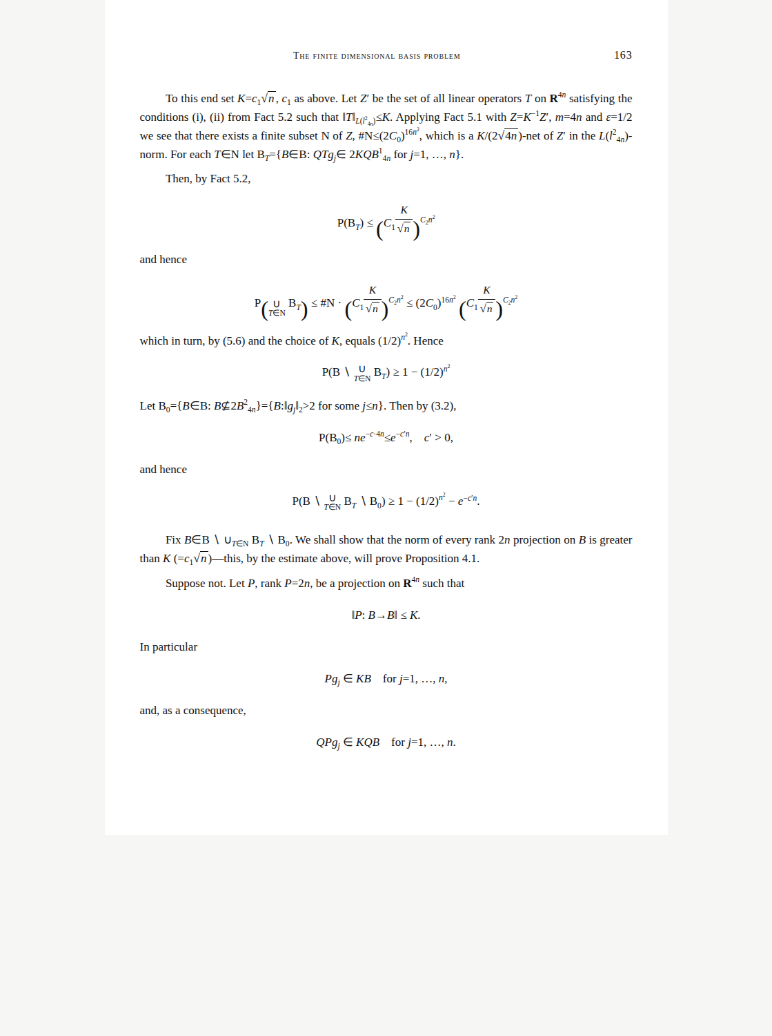The finite dimensional basis problem 163
To this end set K=c1√n, c1 as above. Let Z′ be the set of all linear operators T on R4n satisfying the conditions (i), (ii) from Fact 5.2 such that ‖T‖L(l24n)≤K. Applying Fact 5.1 with Z=K−1Z′, m=4n and ε=1/2 we see that there exists a finite subset N of Z, #N≤(2C0)16n2, which is a K/(2√4n)-net of Z′ in the L(l24n)-norm. For each T∈N let BT={B∈B: QTgj∈ 2KQB14n for j=1, …, n}.
Then, by Fact 5.2,
P(BT) ≤ (C1K√n)C2n2
and hence
P( ∪T∈N BT) ≤ #N · (C1K√n)C2n2 ≤ (2C0)16n2 (C1K√n)C2n2
which in turn, by (5.6) and the choice of K, equals (1/2)n2. Hence
P(B ∖ ∪T∈N BT) ≥ 1 − (1/2)n2
Let B0={B∈B: B⊈2B24n}={B:‖gj‖2>2 for some j≤n}. Then by (3.2),
P(B0)≤ ne−c·4n≤e−c′n, c′ > 0,
and hence
P(B ∖ ∪T∈N BT ∖ B0) ≥ 1 − (1/2)n2 − e−c′n.
Fix B∈B ∖ ∪T∈N BT ∖ B0. We shall show that the norm of every rank 2n projection on B is greater than K (=c1√n)—this, by the estimate above, will prove Proposition 4.1.
Suppose not. Let P, rank P=2n, be a projection on R4n such that
‖P: B→B‖ ≤ K.
In particular
Pgj ∈ KB for j=1, …, n,
and, as a consequence,
QPgj ∈ KQB for j=1, …, n.